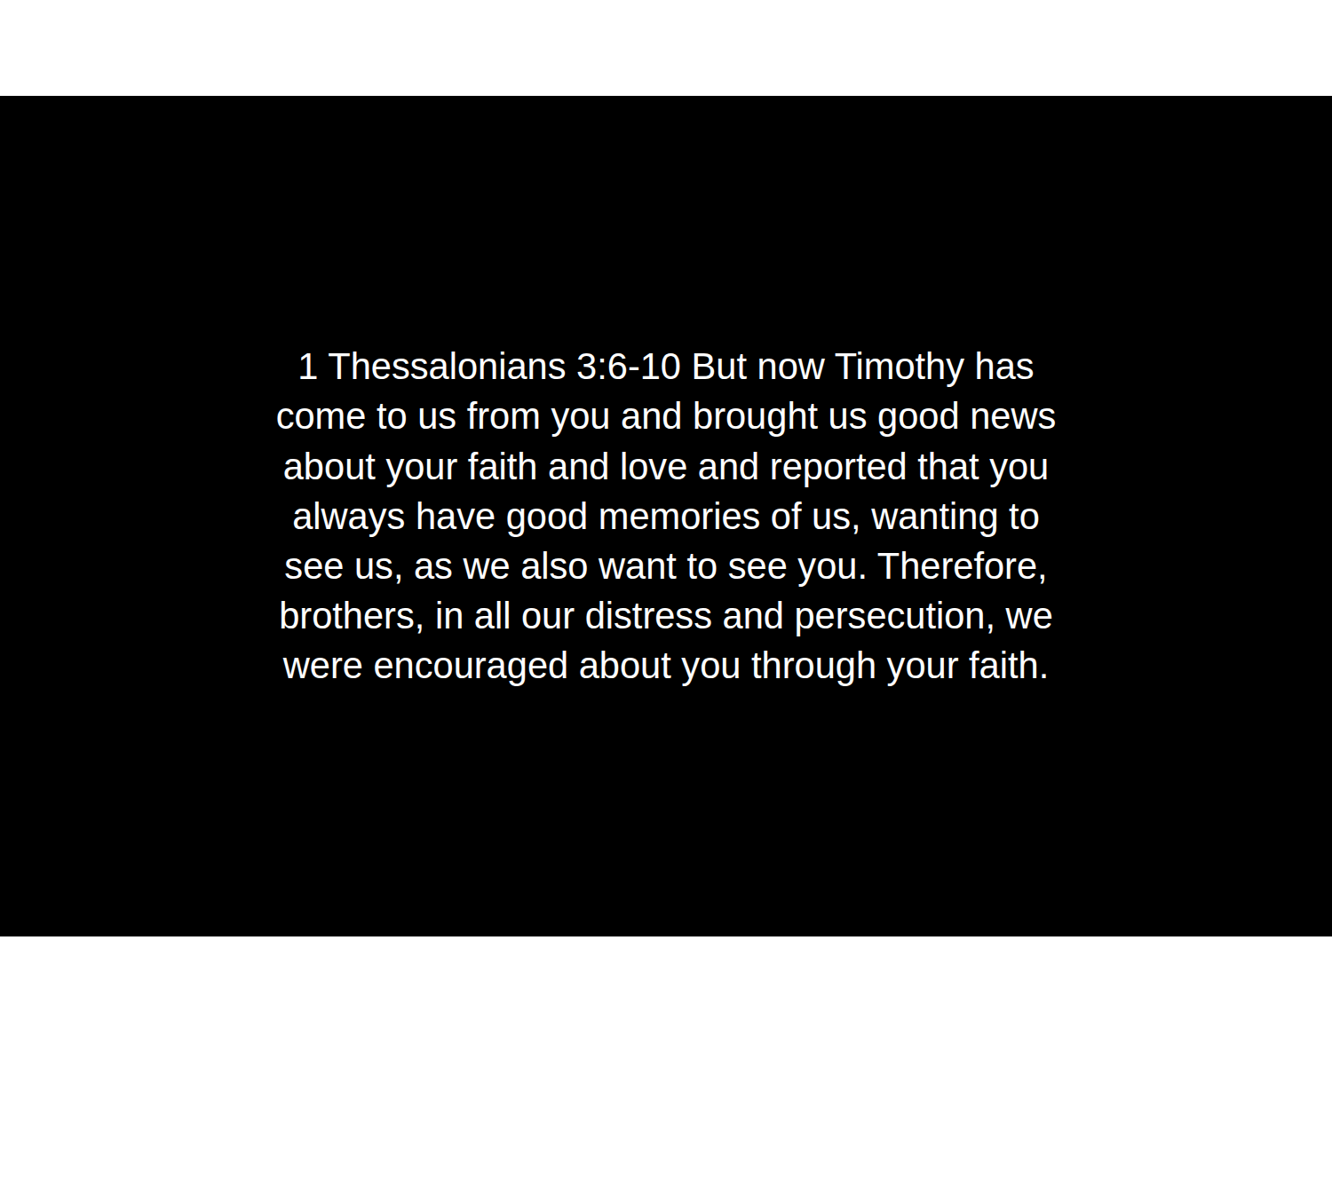1 Thessalonians 3:6-10 But now Timothy has come to us from you and brought us good news about your faith and love and reported that you always have good memories of us, wanting to see us, as we also want to see you. Therefore, brothers, in all our distress and persecution, we were encouraged about you through your faith.